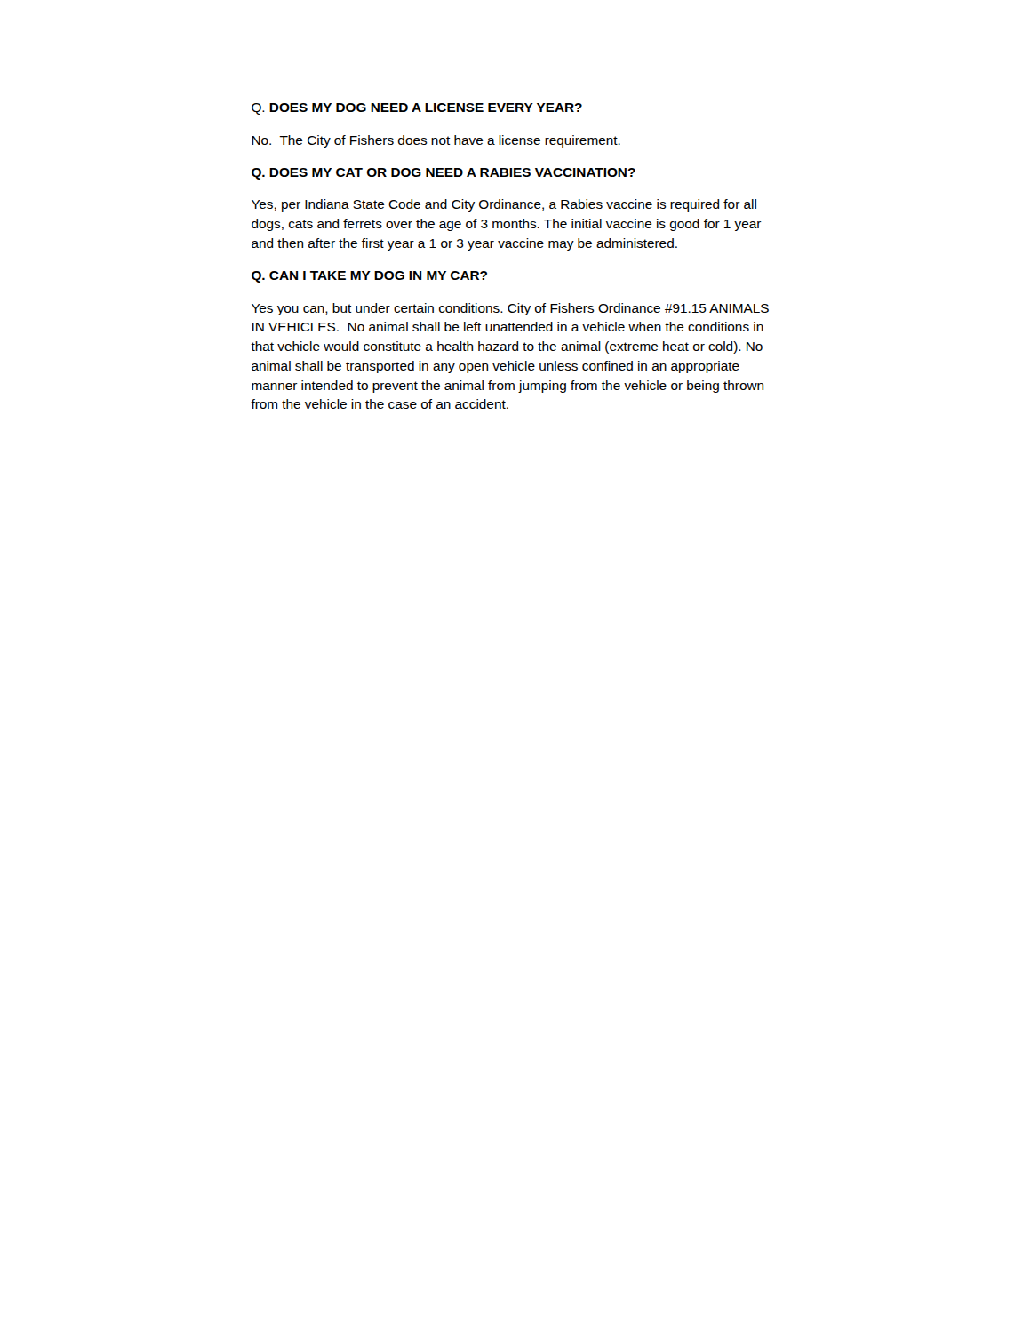Q. DOES MY DOG NEED A LICENSE EVERY YEAR?
No. The City of Fishers does not have a license requirement.
Q. DOES MY CAT OR DOG NEED A RABIES VACCINATION?
Yes, per Indiana State Code and City Ordinance, a Rabies vaccine is required for all dogs, cats and ferrets over the age of 3 months. The initial vaccine is good for 1 year and then after the first year a 1 or 3 year vaccine may be administered.
Q. CAN I TAKE MY DOG IN MY CAR?
Yes you can, but under certain conditions. City of Fishers Ordinance #91.15 ANIMALS IN VEHICLES. No animal shall be left unattended in a vehicle when the conditions in that vehicle would constitute a health hazard to the animal (extreme heat or cold). No animal shall be transported in any open vehicle unless confined in an appropriate manner intended to prevent the animal from jumping from the vehicle or being thrown from the vehicle in the case of an accident.